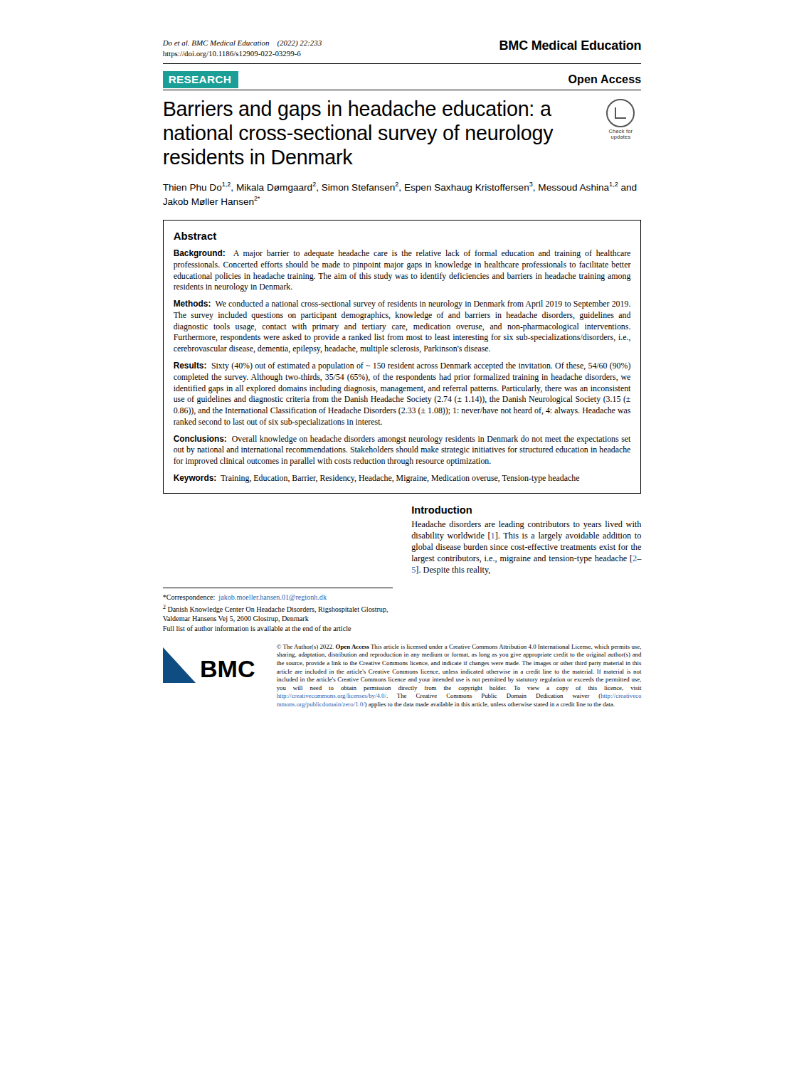Do et al. BMC Medical Education (2022) 22:233
https://doi.org/10.1186/s12909-022-03299-6
BMC Medical Education
RESEARCH
Open Access
Barriers and gaps in headache education: a national cross-sectional survey of neurology residents in Denmark
Check for
updates
Thien Phu Do1,2, Mikala Dømgaard2, Simon Stefansen2, Espen Saxhaug Kristoffersen3, Messoud Ashina1,2 and Jakob Møller Hansen2*
Abstract
Background: A major barrier to adequate headache care is the relative lack of formal education and training of healthcare professionals. Concerted efforts should be made to pinpoint major gaps in knowledge in healthcare professionals to facilitate better educational policies in headache training. The aim of this study was to identify deficiencies and barriers in headache training among residents in neurology in Denmark.
Methods: We conducted a national cross-sectional survey of residents in neurology in Denmark from April 2019 to September 2019. The survey included questions on participant demographics, knowledge of and barriers in headache disorders, guidelines and diagnostic tools usage, contact with primary and tertiary care, medication overuse, and non-pharmacological interventions. Furthermore, respondents were asked to provide a ranked list from most to least interesting for six sub-specializations/disorders, i.e., cerebrovascular disease, dementia, epilepsy, headache, multiple sclerosis, Parkinson's disease.
Results: Sixty (40%) out of estimated a population of ~ 150 resident across Denmark accepted the invitation. Of these, 54/60 (90%) completed the survey. Although two-thirds, 35/54 (65%), of the respondents had prior formalized training in headache disorders, we identified gaps in all explored domains including diagnosis, management, and referral patterns. Particularly, there was an inconsistent use of guidelines and diagnostic criteria from the Danish Headache Society (2.74 (± 1.14)), the Danish Neurological Society (3.15 (± 0.86)), and the International Classification of Headache Disorders (2.33 (± 1.08)); 1: never/have not heard of, 4: always. Headache was ranked second to last out of six sub-specializations in interest.
Conclusions: Overall knowledge on headache disorders amongst neurology residents in Denmark do not meet the expectations set out by national and international recommendations. Stakeholders should make strategic initiatives for structured education in headache for improved clinical outcomes in parallel with costs reduction through resource optimization.
Keywords: Training, Education, Barrier, Residency, Headache, Migraine, Medication overuse, Tension-type headache
*Correspondence: jakob.moeller.hansen.01@regionh.dk
2 Danish Knowledge Center On Headache Disorders, Rigshospitalet Glostrup, Valdemar Hansens Vej 5, 2600 Glostrup, Denmark
Full list of author information is available at the end of the article
Introduction
Headache disorders are leading contributors to years lived with disability worldwide [1]. This is a largely avoidable addition to global disease burden since cost-effective treatments exist for the largest contributors, i.e., migraine and tension-type headache [2–5]. Despite this reality,
BMC
© The Author(s) 2022. Open Access This article is licensed under a Creative Commons Attribution 4.0 International License, which permits use, sharing, adaptation, distribution and reproduction in any medium or format, as long as you give appropriate credit to the original author(s) and the source, provide a link to the Creative Commons licence, and indicate if changes were made. The images or other third party material in this article are included in the article's Creative Commons licence, unless indicated otherwise in a credit line to the material. If material is not included in the article's Creative Commons licence and your intended use is not permitted by statutory regulation or exceeds the permitted use, you will need to obtain permission directly from the copyright holder. To view a copy of this licence, visit http://creativecommons.org/licenses/by/4.0/. The Creative Commons Public Domain Dedication waiver (http://creativeco mmons.org/publicdomain/zero/1.0/) applies to the data made available in this article, unless otherwise stated in a credit line to the data.